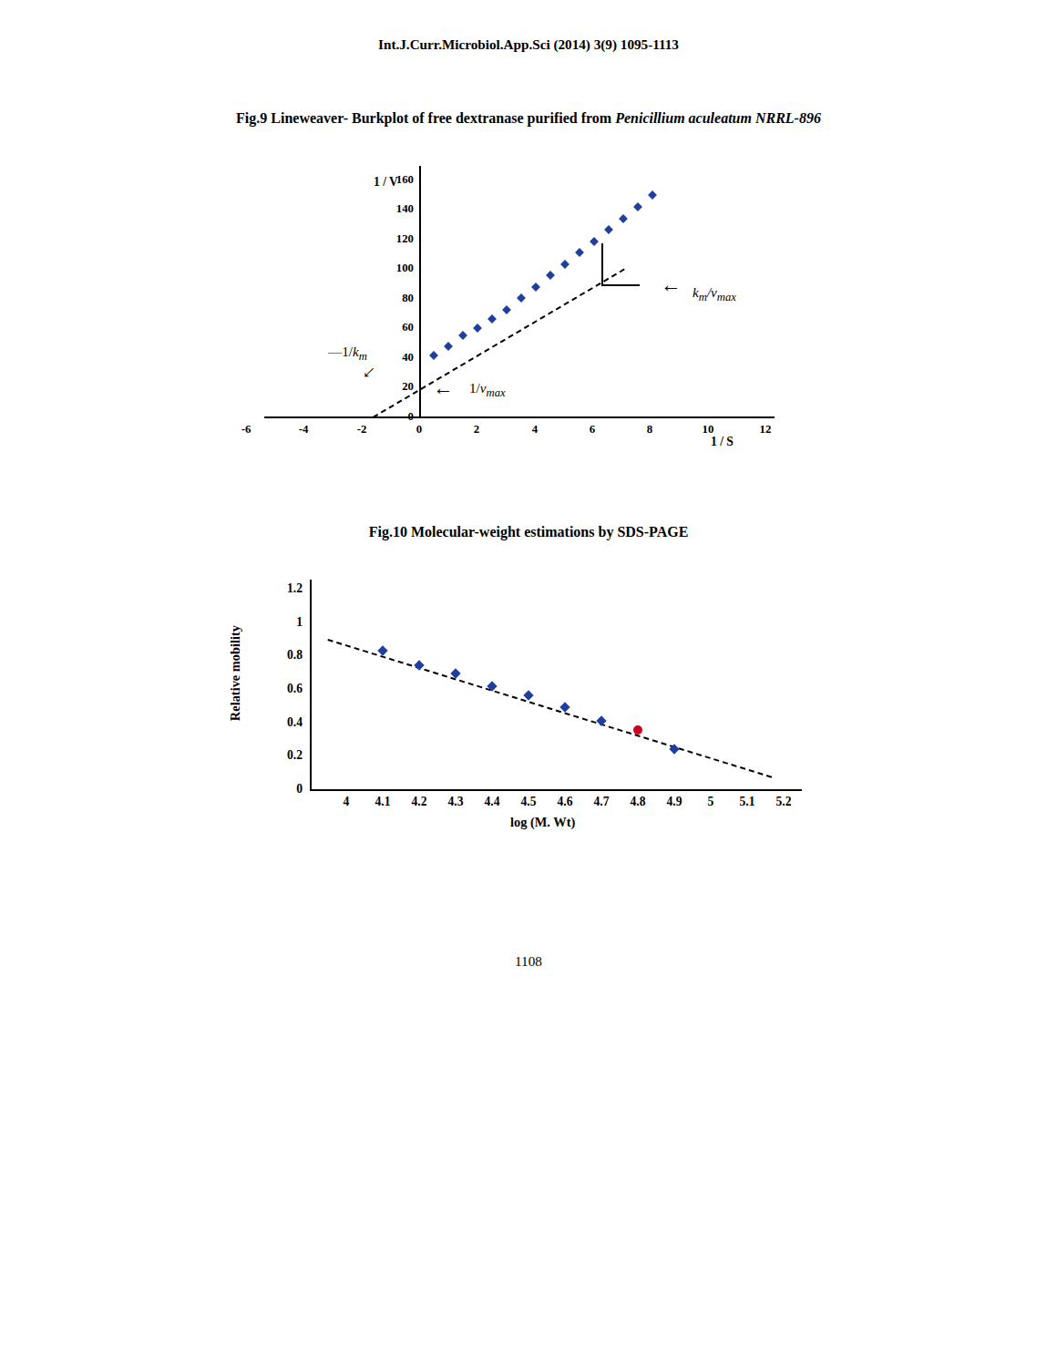Int.J.Curr.Microbiol.App.Sci (2014) 3(9) 1095-1113
Fig.9 Lineweaver- Burkplot of free dextranase purified from Penicillium aculeatum NRRL-896
1 / V
1 / S
y ticks : value 0 at y=285, 160 at y=25 => 1 unit = 1.625px
160
140
120
100
80
60
40
20
0
-6
-4
-2
0
2
4
6
8
10
12
km/vmax
←
—1/km
↓
1/vmax
←
Fig.10 Molecular-weight estimations by SDS-PAGE
Relative mobility
log (M. Wt)
1.2
1
0.8
0.6
0.4
0.2
0
4
4.1
4.2
4.3
4.4
4.5
4.6
4.7
4.8
4.9
5
5.1
5.2
1108